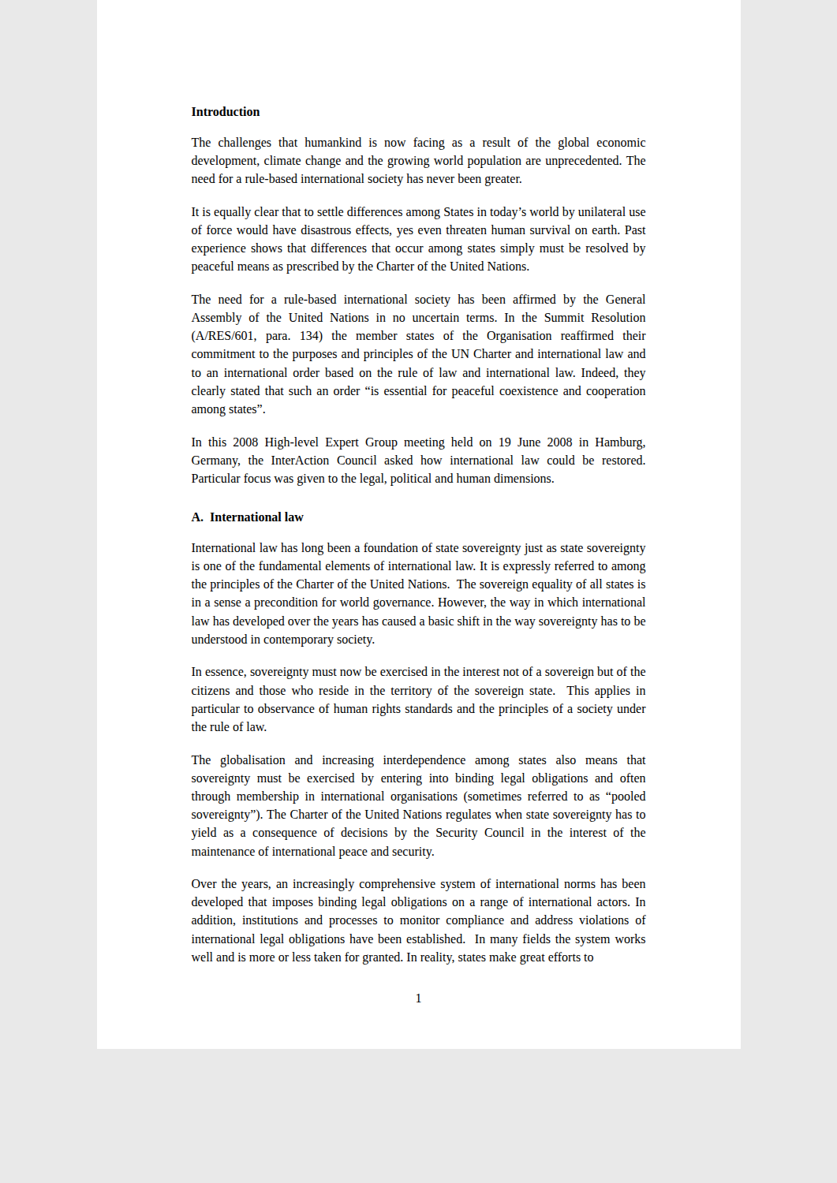Introduction
The challenges that humankind is now facing as a result of the global economic development, climate change and the growing world population are unprecedented. The need for a rule-based international society has never been greater.
It is equally clear that to settle differences among States in today’s world by unilateral use of force would have disastrous effects, yes even threaten human survival on earth. Past experience shows that differences that occur among states simply must be resolved by peaceful means as prescribed by the Charter of the United Nations.
The need for a rule-based international society has been affirmed by the General Assembly of the United Nations in no uncertain terms. In the Summit Resolution (A/RES/601, para. 134) the member states of the Organisation reaffirmed their commitment to the purposes and principles of the UN Charter and international law and to an international order based on the rule of law and international law. Indeed, they clearly stated that such an order “is essential for peaceful coexistence and cooperation among states”.
In this 2008 High-level Expert Group meeting held on 19 June 2008 in Hamburg, Germany, the InterAction Council asked how international law could be restored. Particular focus was given to the legal, political and human dimensions.
A. International law
International law has long been a foundation of state sovereignty just as state sovereignty is one of the fundamental elements of international law. It is expressly referred to among the principles of the Charter of the United Nations. The sovereign equality of all states is in a sense a precondition for world governance. However, the way in which international law has developed over the years has caused a basic shift in the way sovereignty has to be understood in contemporary society.
In essence, sovereignty must now be exercised in the interest not of a sovereign but of the citizens and those who reside in the territory of the sovereign state. This applies in particular to observance of human rights standards and the principles of a society under the rule of law.
The globalisation and increasing interdependence among states also means that sovereignty must be exercised by entering into binding legal obligations and often through membership in international organisations (sometimes referred to as “pooled sovereignty”). The Charter of the United Nations regulates when state sovereignty has to yield as a consequence of decisions by the Security Council in the interest of the maintenance of international peace and security.
Over the years, an increasingly comprehensive system of international norms has been developed that imposes binding legal obligations on a range of international actors. In addition, institutions and processes to monitor compliance and address violations of international legal obligations have been established. In many fields the system works well and is more or less taken for granted. In reality, states make great efforts to
1